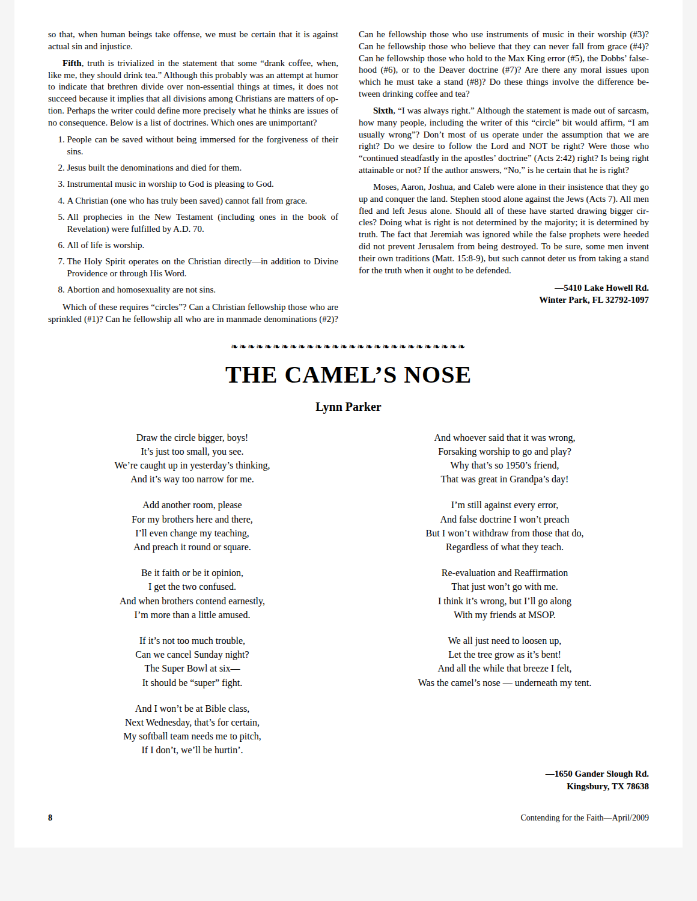so that, when human beings take offense, we must be certain that it is against actual sin and injustice.
Fifth, truth is trivialized in the statement that some “drank coffee, when, like me, they should drink tea.” Although this probably was an attempt at humor to indicate that brethren divide over non-essential things at times, it does not succeed because it implies that all divisions among Christians are matters of option. Perhaps the writer could define more precisely what he thinks are issues of no consequence. Below is a list of doctrines. Which ones are unimportant?
People can be saved without being immersed for the forgiveness of their sins.
Jesus built the denominations and died for them.
Instrumental music in worship to God is pleasing to God.
A Christian (one who has truly been saved) cannot fall from grace.
All prophecies in the New Testament (including ones in the book of Revelation) were fulfilled by A.D. 70.
All of life is worship.
The Holy Spirit operates on the Christian directly—in addition to Divine Providence or through His Word.
Abortion and homosexuality are not sins.
Which of these requires “circles”? Can a Christian fellowship those who are sprinkled (#1)? Can he fellowship all who are in manmade denominations (#2)? Can he fellowship those who use instruments of music in their worship (#3)? Can he fellowship those who believe that they can never fall from grace (#4)? Can he fellowship those who hold to the Max King error (#5), the Dobbs’ falsehood (#6), or to the Deaver doctrine (#7)? Are there any moral issues upon which he must take a stand (#8)? Do these things involve the difference between drinking coffee and tea?
Sixth, “I was always right.” Although the statement is made out of sarcasm, how many people, including the writer of this “circle” bit would affirm, “I am usually wrong”? Don’t most of us operate under the assumption that we are right? Do we desire to follow the Lord and NOT be right? Were those who “continued steadfastly in the apostles’ doctrine” (Acts 2:42) right? Is being right attainable or not? If the author answers, “No,” is he certain that he is right?
Moses, Aaron, Joshua, and Caleb were alone in their insistence that they go up and conquer the land. Stephen stood alone against the Jews (Acts 7). All men fled and left Jesus alone. Should all of these have started drawing bigger circles? Doing what is right is not determined by the majority; it is determined by truth. The fact that Jeremiah was ignored while the false prophets were heeded did not prevent Jerusalem from being destroyed. To be sure, some men invent their own traditions (Matt. 15:8-9), but such cannot deter us from taking a stand for the truth when it ought to be defended.
—5410 Lake Howell Rd.
Winter Park, FL 32792-1097
❧❧❧❧❧❧❧❧❧❧❧❧❧❧❧❧❧❧❧❧❧❧❧❧❧❧❧❧
THE CAMEL’S NOSE
Lynn Parker
Draw the circle bigger, boys!
It’s just too small, you see.
We’re caught up in yesterday’s thinking,
And it’s way too narrow for me.
Add another room, please
For my brothers here and there,
I’ll even change my teaching,
And preach it round or square.
Be it faith or be it opinion,
I get the two confused.
And when brothers contend earnestly,
I’m more than a little amused.
If it’s not too much trouble,
Can we cancel Sunday night?
The Super Bowl at six—
It should be “super” fight.
And I won’t be at Bible class,
Next Wednesday, that’s for certain,
My softball team needs me to pitch,
If I don’t, we’ll be hurtin’.
And whoever said that it was wrong,
Forsaking worship to go and play?
Why that’s so 1950’s friend,
That was great in Grandpa’s day!
I’m still against every error,
And false doctrine I won’t preach
But I won’t withdraw from those that do,
Regardless of what they teach.
Re-evaluation and Reaffirmation
That just won’t go with me.
I think it’s wrong, but I’ll go along
With my friends at MSOP.
We all just need to loosen up,
Let the tree grow as it’s bent!
And all the while that breeze I felt,
Was the camel’s nose — underneath my tent.
—1650 Gander Slough Rd.
Kingsbury, TX 78638
8 Contending for the Faith—April/2009